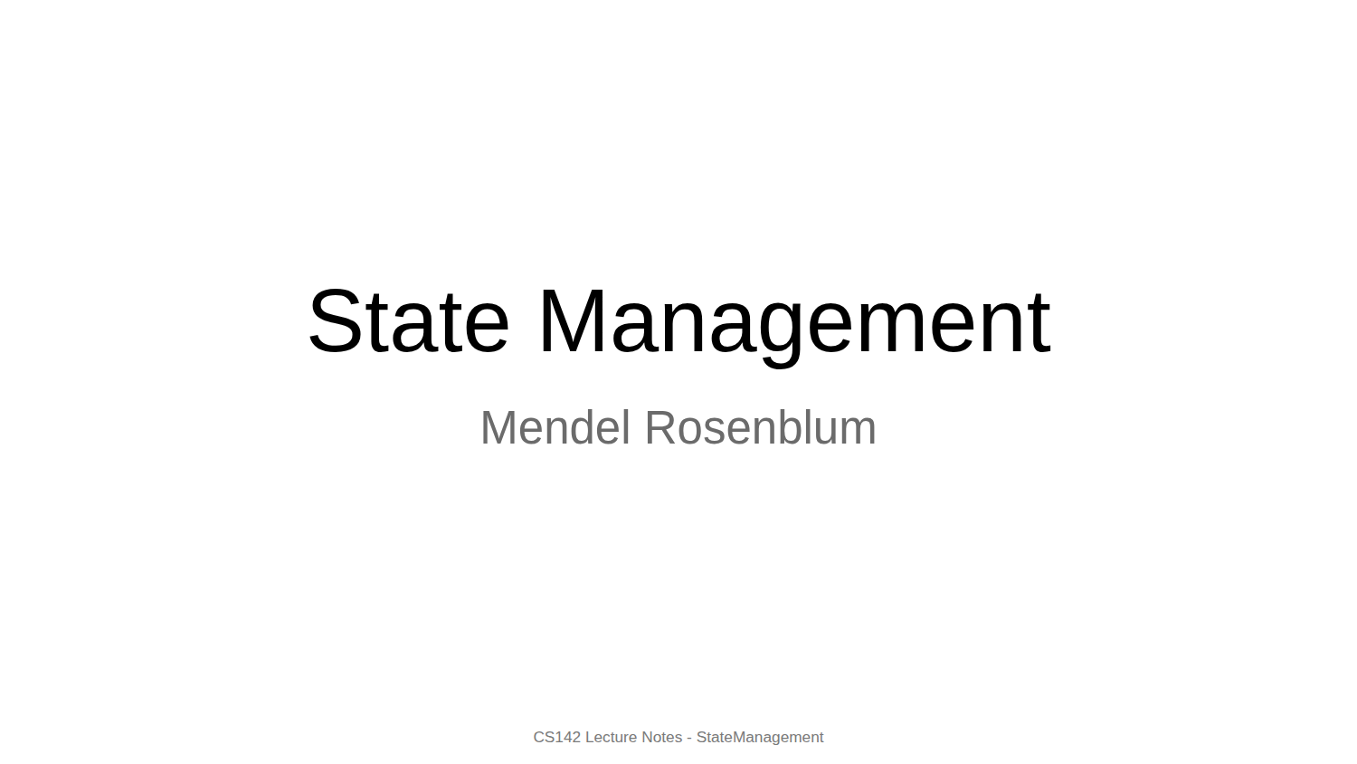State Management
Mendel Rosenblum
CS142 Lecture Notes - StateManagement